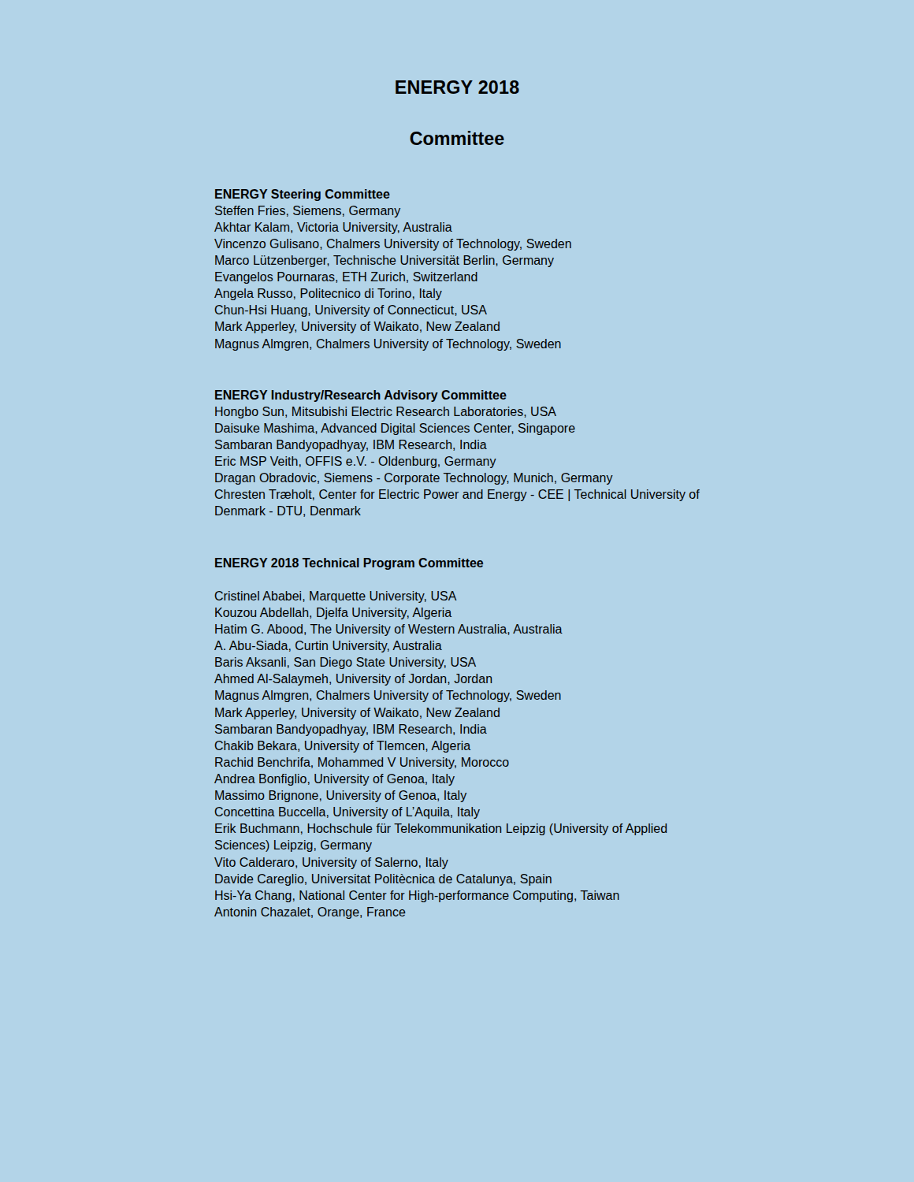ENERGY 2018
Committee
ENERGY Steering Committee
Steffen Fries, Siemens, Germany
Akhtar Kalam, Victoria University, Australia
Vincenzo Gulisano, Chalmers University of Technology, Sweden
Marco Lützenberger, Technische Universität Berlin, Germany
Evangelos Pournaras, ETH Zurich, Switzerland
Angela Russo, Politecnico di Torino, Italy
Chun-Hsi Huang, University of Connecticut, USA
Mark Apperley, University of Waikato, New Zealand
Magnus Almgren, Chalmers University of Technology, Sweden
ENERGY Industry/Research Advisory Committee
Hongbo Sun, Mitsubishi Electric Research Laboratories, USA
Daisuke Mashima, Advanced Digital Sciences Center, Singapore
Sambaran Bandyopadhyay, IBM Research, India
Eric MSP Veith, OFFIS e.V. - Oldenburg, Germany
Dragan Obradovic, Siemens - Corporate Technology, Munich, Germany
Chresten Træholt, Center for Electric Power and Energy - CEE | Technical University of Denmark - DTU, Denmark
ENERGY 2018 Technical Program Committee
Cristinel Ababei, Marquette University, USA
Kouzou Abdellah, Djelfa University, Algeria
Hatim G. Abood, The University of Western Australia, Australia
A. Abu-Siada, Curtin University, Australia
Baris Aksanli, San Diego State University, USA
Ahmed Al-Salaymeh, University of Jordan, Jordan
Magnus Almgren, Chalmers University of Technology, Sweden
Mark Apperley, University of Waikato, New Zealand
Sambaran Bandyopadhyay, IBM Research, India
Chakib Bekara, University of Tlemcen, Algeria
Rachid Benchrifa, Mohammed V University, Morocco
Andrea Bonfiglio, University of Genoa, Italy
Massimo Brignone, University of Genoa, Italy
Concettina Buccella, University of L’Aquila, Italy
Erik Buchmann, Hochschule für Telekommunikation Leipzig (University of Applied Sciences) Leipzig, Germany
Vito Calderaro, University of Salerno, Italy
Davide Careglio, Universitat Politècnica de Catalunya, Spain
Hsi-Ya Chang, National Center for High-performance Computing, Taiwan
Antonin Chazalet, Orange, France